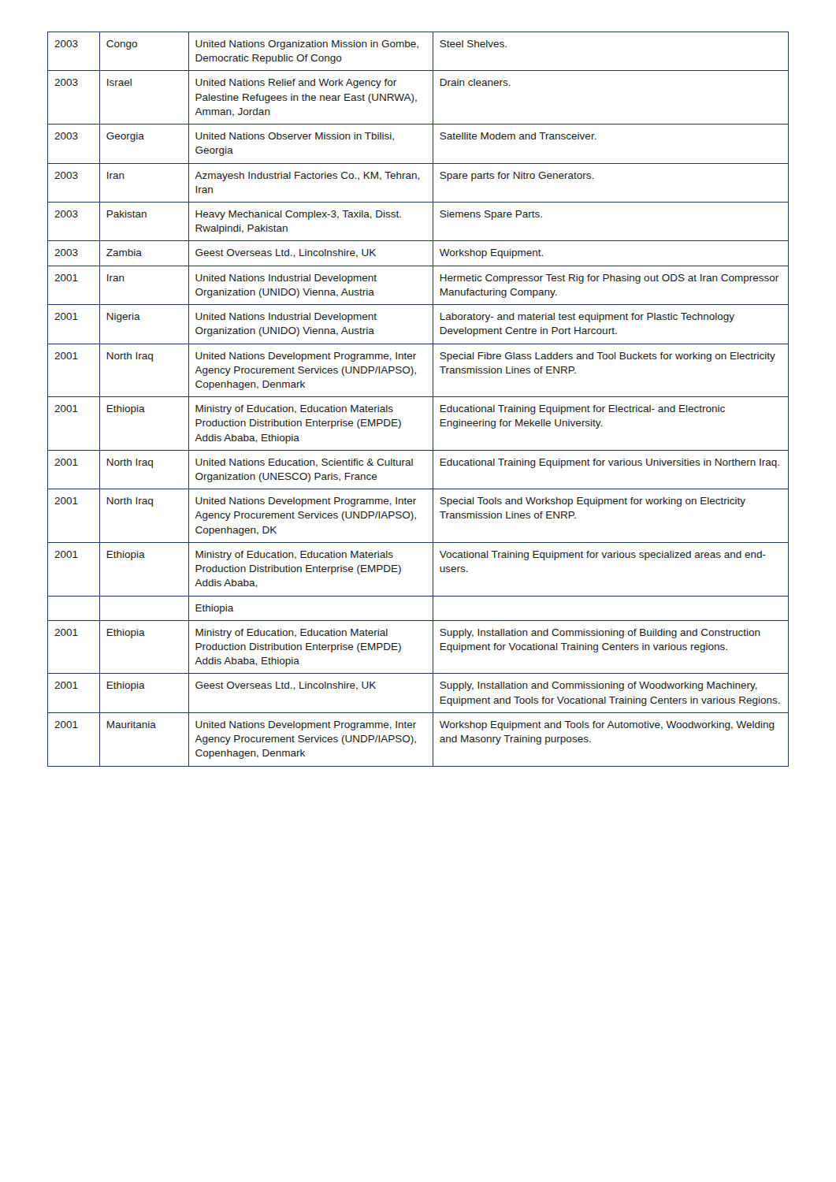| 2003 | Congo | United Nations Organization Mission in Gombe, Democratic Republic Of Congo | Steel Shelves. |
| 2003 | Israel | United Nations Relief and Work Agency for Palestine Refugees in the near East (UNRWA), Amman, Jordan | Drain cleaners. |
| 2003 | Georgia | United Nations Observer Mission in Tbilisi, Georgia | Satellite Modem and Transceiver. |
| 2003 | Iran | Azmayesh Industrial Factories Co., KM, Tehran, Iran | Spare parts for Nitro Generators. |
| 2003 | Pakistan | Heavy Mechanical Complex-3, Taxila, Disst. Rwalpindi, Pakistan | Siemens Spare Parts. |
| 2003 | Zambia | Geest Overseas Ltd., Lincolnshire, UK | Workshop Equipment. |
| 2001 | Iran | United Nations Industrial Development Organization (UNIDO) Vienna, Austria | Hermetic Compressor Test Rig for Phasing out ODS at Iran Compressor Manufacturing Company. |
| 2001 | Nigeria | United Nations Industrial Development Organization (UNIDO) Vienna, Austria | Laboratory- and material test equipment for Plastic Technology Development Centre in Port Harcourt. |
| 2001 | North Iraq | United Nations Development Programme, Inter Agency Procurement Services (UNDP/IAPSO), Copenhagen, Denmark | Special Fibre Glass Ladders and Tool Buckets for working on Electricity Transmission Lines of ENRP. |
| 2001 | Ethiopia | Ministry of Education, Education Materials Production Distribution Enterprise (EMPDE) Addis Ababa, Ethiopia | Educational Training Equipment for Electrical- and Electronic Engineering for Mekelle University. |
| 2001 | North Iraq | United Nations Education, Scientific & Cultural Organization (UNESCO) Paris, France | Educational Training Equipment for various Universities in Northern Iraq. |
| 2001 | North Iraq | United Nations Development Programme, Inter Agency Procurement Services (UNDP/IAPSO), Copenhagen, DK | Special Tools and Workshop Equipment for working on Electricity Transmission Lines of ENRP. |
| 2001 | Ethiopia | Ministry of Education, Education Materials Production Distribution Enterprise (EMPDE) Addis Ababa, | Vocational Training Equipment for various specialized areas and end-users. |
| | | Ethiopia | |
| 2001 | Ethiopia | Ministry of Education, Education Material Production Distribution Enterprise (EMPDE) Addis Ababa, Ethiopia | Supply, Installation and Commissioning of Building and Construction Equipment for Vocational Training Centers in various regions. |
| 2001 | Ethiopia | Geest Overseas Ltd., Lincolnshire, UK | Supply, Installation and Commissioning of Woodworking Machinery, Equipment and Tools for Vocational Training Centers in various Regions. |
| 2001 | Mauritania | United Nations Development Programme, Inter Agency Procurement Services (UNDP/IAPSO), Copenhagen, Denmark | Workshop Equipment and Tools for Automotive, Woodworking, Welding and Masonry Training purposes. |